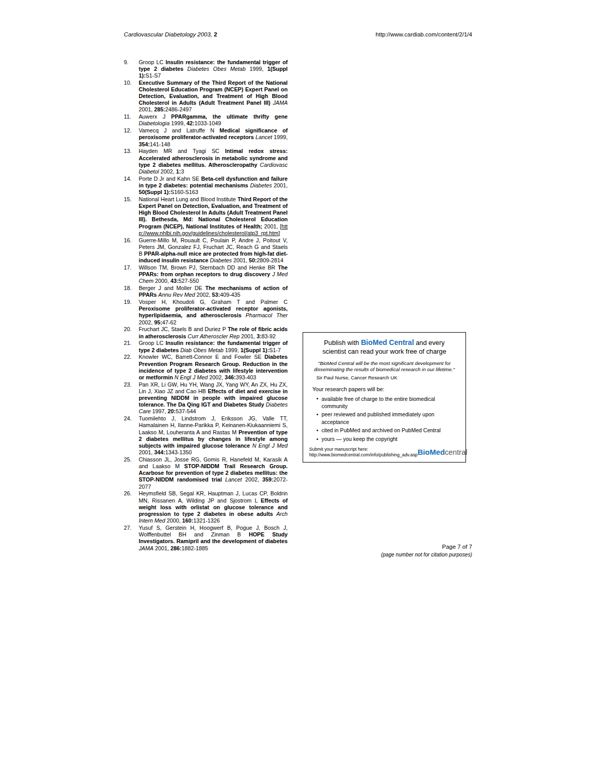Cardiovascular Diabetology 2003, 2
http://www.cardiab.com/content/2/1/4
9. Groop LC Insulin resistance: the fundamental trigger of type 2 diabetes Diabetes Obes Metab 1999, 1(Suppl 1): S1-S7
10. Executive Summary of the Third Report of the National Cholesterol Education Program (NCEP) Expert Panel on Detection, Evaluation, and Treatment of High Blood Cholesterol in Adults (Adult Treatment Panel III) JAMA 2001, 285: 2486-2497
11. Auwerx J PPARgamma, the ultimate thrifty gene Diabetologia 1999, 42: 1033-1049
12. Vamecq J and Latruffe N Medical significance of peroxisome proliferator-activated receptors Lancet 1999, 354: 141-148
13. Hayden MR and Tyagi SC Intimal redox stress: Accelerated atherosclerosis in metabolic syndrome and type 2 diabetes mellitus. Atheroscleropathy Cardiovasc Diabetol 2002, 1: 3
14. Porte D Jr and Kahn SE Beta-cell dysfunction and failure in type 2 diabetes: potential mechanisms Diabetes 2001, 50(Suppl 1): S160-S163
15. National Heart Lung and Blood Institute Third Report of the Expert Panel on Detection, Evaluation, and Treatment of High Blood Cholesterol In Adults (Adult Treatment Panel III). Bethesda, Md: National Cholesterol Education Program (NCEP), National Institutes of Health; 2001, [http://www.nhlbi.nih.gov/guidelines/cholesterol/atp3_rpt.htm]
16. Guerre-Millo M, Rouault C, Poulain P, Andre J, Poitout V, Peters JM, Gonzalez FJ, Fruchart JC, Reach G and Staels B PPAR-alpha-null mice are protected from high-fat diet-induced insulin resistance Diabetes 2001, 50: 2809-2814
17. Willson TM, Brown PJ, Sternbach DD and Henke BR The PPARs: from orphan receptors to drug discovery J Med Chem 2000, 43: 527-550
18. Berger J and Moller DE The mechanisms of action of PPARs Annu Rev Med 2002, 53: 409-435
19. Vosper H, Khoudoli G, Graham T and Palmer C Peroxisome proliferator-activated receptor agonists, hyperlipidaemia, and atherosclerosis Pharmacol Ther 2002, 95: 47-62
20. Fruchart JC, Staels B and Duriez P The role of fibric acids in atherosclerosis Curr Atheroscler Rep 2001, 3: 83-92
21. Groop LC Insulin resistance: the fundamental trigger of type 2 diabetes Diab Obes Metab 1999, 1(Suppl 1): S1-7
22. Knowler WC, Barrett-Connor E and Fowler SE Diabetes Prevention Program Research Group. Reduction in the incidence of type 2 diabetes with lifestyle intervention or metformin N Engl J Med 2002, 346: 393-403
23. Pan XR, Li GW, Hu YH, Wang JX, Yang WY, An ZX, Hu ZX, Lin J, Xiao JZ and Cao HB Effects of diet and exercise in preventing NIDDM in people with impaired glucose tolerance. The Da Qing IGT and Diabetes Study Diabetes Care 1997, 20: 537-544
24. Tuomilehto J, Lindstrom J, Eriksson JG, Valle TT, Hamalainen H, Ilanne-Parikka P, Keinanen-Kiukaanniemi S, Laakso M, Louheranta A and Rastas M Prevention of type 2 diabetes mellitus by changes in lifestyle among subjects with impaired glucose tolerance N Engl J Med 2001, 344: 1343-1350
25. Chiasson JL, Josse RG, Gomis R, Hanefeld M, Karasik A and Laakso M STOP-NIDDM Trail Research Group. Acarbose for prevention of type 2 diabetes mellitus: the STOP-NIDDM randomised trial Lancet 2002, 359: 2072-2077
26. Heymsfield SB, Segal KR, Hauptman J, Lucas CP, Boldrin MN, Rissanen A, Wilding JP and Sjostrom L Effects of weight loss with orlistat on glucose tolerance and progression to type 2 diabetes in obese adults Arch Intern Med 2000, 160: 1321-1326
27. Yusuf S, Gerstein H, Hoogwerf B, Pogue J, Bosch J, Wolffenbuttel BH and Zinman B HOPE Study Investigators. Ramipril and the development of diabetes JAMA 2001, 286: 1882-1885
Publish with Bio Med Central and every
scientist can read your work free of charge
"BioMed Central will be the most significant development for disseminating the results of biomedical research in our lifetime."
Sir Paul Nurse, Cancer Research UK
Your research papers will be:
available free of charge to the entire biomedical community
peer reviewed and published immediately upon acceptance
cited in PubMed and archived on PubMed Central
yours — you keep the copyright
Submit your manuscript here:
http://www.biomedcentral.com/info/publishing_adv.asp
BioMed central
Page 7 of 7
(page number not for citation purposes)